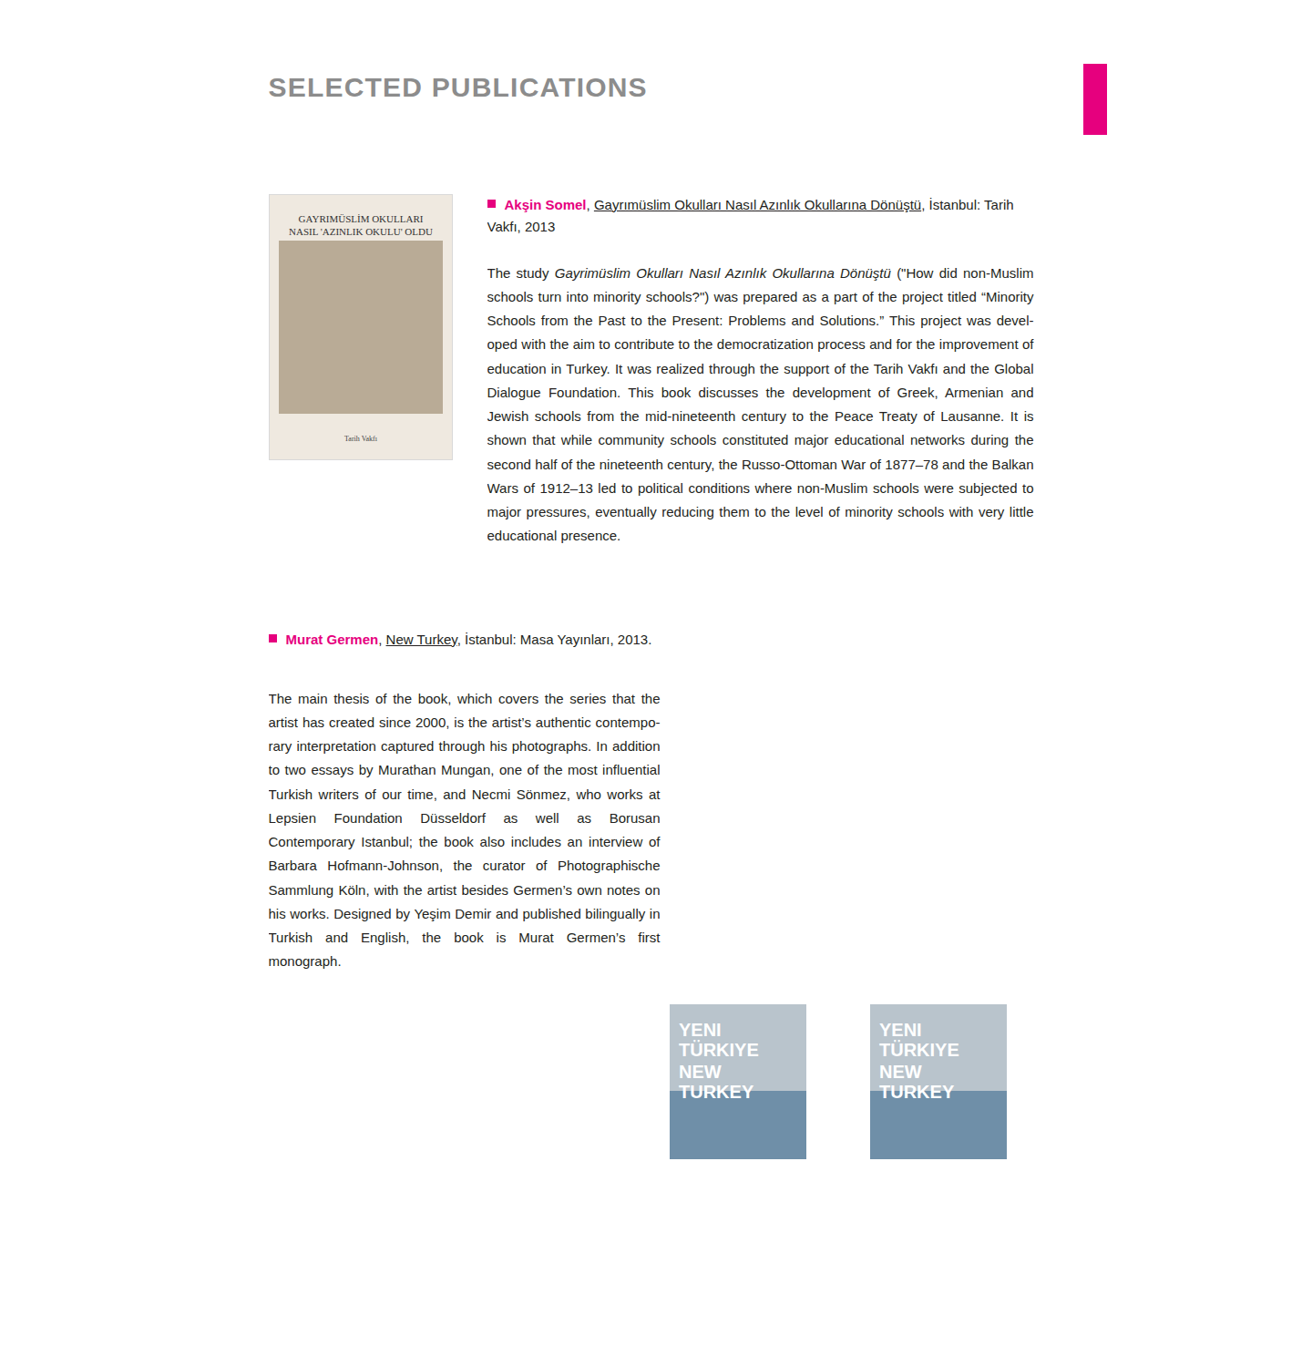Selected Publications
Akşin Somel, Gayrımüslim Okulları Nasıl Azınlık Okullarına Dönüştü, İstanbul: Tarih Vakfı, 2013
The study Gayrimüslim Okulları Nasıl Azınlık Okullarına Dönüştü ("How did non-Muslim schools turn into minority schools?") was prepared as a part of the project titled “Minority Schools from the Past to the Present: Problems and Solutions.” This project was developed with the aim to contribute to the democratization process and for the improvement of education in Turkey. It was realized through the support of the Tarih Vakfı and the Global Dialogue Foundation. This book discusses the development of Greek, Armenian and Jewish schools from the mid-nineteenth century to the Peace Treaty of Lausanne. It is shown that while community schools constituted major educational networks during the second half of the nineteenth century, the Russo-Ottoman War of 1877–78 and the Balkan Wars of 1912–13 led to political conditions where non-Muslim schools were subjected to major pressures, eventually reducing them to the level of minority schools with very little educational presence.
Murat Germen, New Turkey, İstanbul: Masa Yayınları, 2013.
The main thesis of the book, which covers the series that the artist has created since 2000, is the artist’s authentic contemporary interpretation captured through his photographs. In addition to two essays by Murathan Mungan, one of the most influential Turkish writers of our time, and Necmi Sönmez, who works at Lepsien Foundation Düsseldorf as well as Borusan Contemporary Istanbul; the book also includes an interview of Barbara Hofmann-Johnson, the curator of Photographische Sammlung Köln, with the artist besides Germen’s own notes on his works. Designed by Yeşim Demir and published bilingually in Turkish and English, the book is Murat Germen’s first monograph.